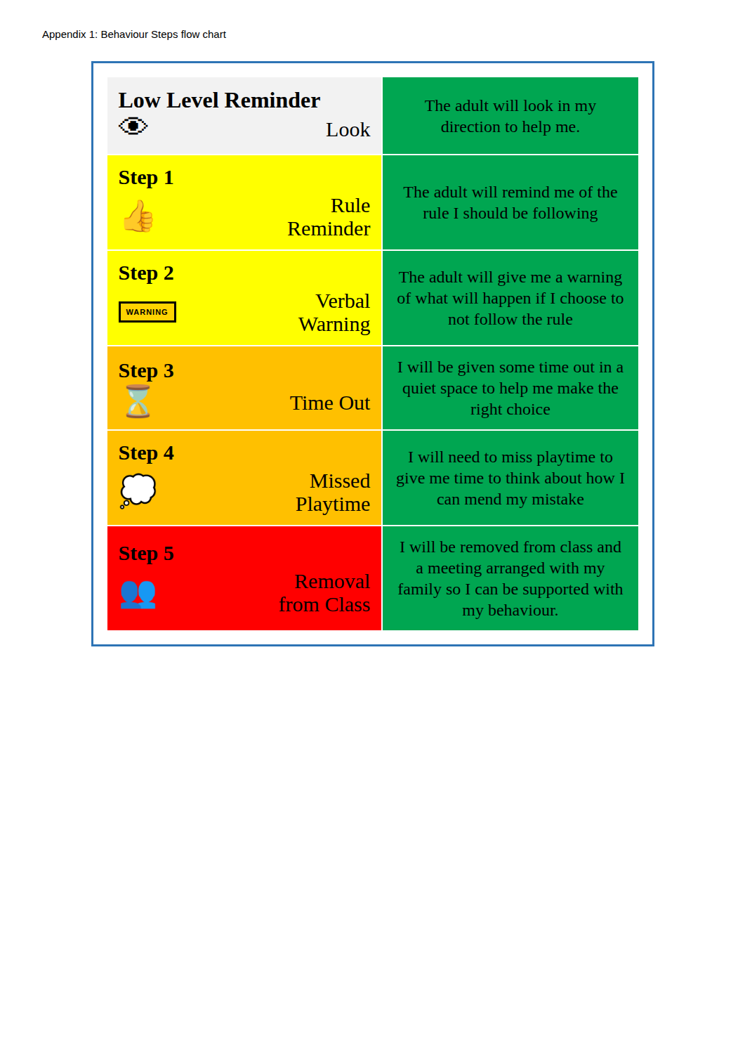Appendix 1: Behaviour Steps flow chart
| Low Level Reminder 👁 Look | The adult will look in my direction to help me. |
| Step 1 👍 Rule Reminder | The adult will remind me of the rule I should be following |
| Step 2 WARNING Verbal Warning | The adult will give me a warning of what will happen if I choose to not follow the rule |
| Step 3 ⌛ Time Out | I will be given some time out in a quiet space to help me make the right choice |
| Step 4 💭 Missed Playtime | I will need to miss playtime to give me time to think about how I can mend my mistake |
| Step 5 👥 Removal from Class | I will be removed from class and a meeting arranged with my family so I can be supported with my behaviour. |